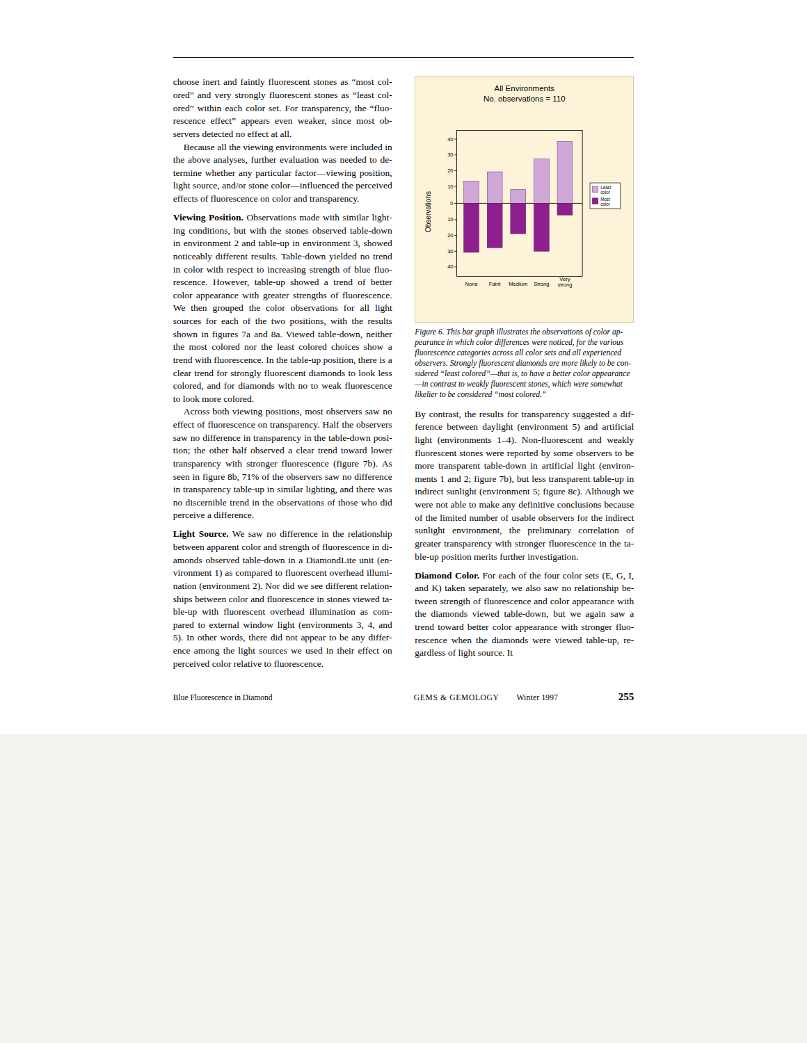choose inert and faintly fluorescent stones as “most colored” and very strongly fluorescent stones as “least colored” within each color set. For transparency, the “fluorescence effect” appears even weaker, since most observers detected no effect at all.
Because all the viewing environments were included in the above analyses, further evaluation was needed to determine whether any particular factor—viewing position, light source, and/or stone color—influenced the perceived effects of fluorescence on color and transparency.
Viewing Position. Observations made with similar lighting conditions, but with the stones observed table-down in environment 2 and table-up in environment 3, showed noticeably different results. Table-down yielded no trend in color with respect to increasing strength of blue fluorescence. However, table-up showed a trend of better color appearance with greater strengths of fluorescence. We then grouped the color observations for all light sources for each of the two positions, with the results shown in figures 7a and 8a. Viewed table-down, neither the most colored nor the least colored choices show a trend with fluorescence. In the table-up position, there is a clear trend for strongly fluorescent diamonds to look less colored, and for diamonds with no to weak fluorescence to look more colored.
Across both viewing positions, most observers saw no effect of fluorescence on transparency. Half the observers saw no difference in transparency in the table-down position; the other half observed a clear trend toward lower transparency with stronger fluorescence (figure 7b). As seen in figure 8b, 71% of the observers saw no difference in transparency table-up in similar lighting, and there was no discernible trend in the observations of those who did perceive a difference.
Light Source. We saw no difference in the relationship between apparent color and strength of fluorescence in diamonds observed table-down in a DiamondLite unit (environment 1) as compared to fluorescent overhead illumination (environment 2). Nor did we see different relationships between color and fluorescence in stones viewed table-up with fluorescent overhead illumination as compared to external window light (environments 3, 4, and 5). In other words, there did not appear to be any difference among the light sources we used in their effect on perceived color relative to fluorescence.
All Environments
No. observations = 110
Observations
40 30 20 10 0 10 20 30 40 None Faint Medium Strong Very strong Least color Most color
Figure 6. This bar graph illustrates the observations of color appearance in which color differences were noticed, for the various fluorescence categories across all color sets and all experienced observers. Strongly fluorescent diamonds are more likely to be considered “least colored”—that is, to have a better color appearance—in contrast to weakly fluorescent stones, which were somewhat likelier to be considered “most colored.”
By contrast, the results for transparency suggested a difference between daylight (environment 5) and artificial light (environments 1–4). Non-fluorescent and weakly fluorescent stones were reported by some observers to be more transparent table-down in artificial light (environments 1 and 2; figure 7b), but less transparent table-up in indirect sunlight (environment 5; figure 8c). Although we were not able to make any definitive conclusions because of the limited number of usable observers for the indirect sunlight environment, the preliminary correlation of greater transparency with stronger fluorescence in the table-up position merits further investigation.
Diamond Color. For each of the four color sets (E, G, I, and K) taken separately, we also saw no relationship between strength of fluorescence and color appearance with the diamonds viewed table-down, but we again saw a trend toward better color appearance with stronger fluorescence when the diamonds were viewed table-up, regardless of light source. It
Blue Fluorescence in Diamond
GEMS & GEMOLOGY Winter 1997
255